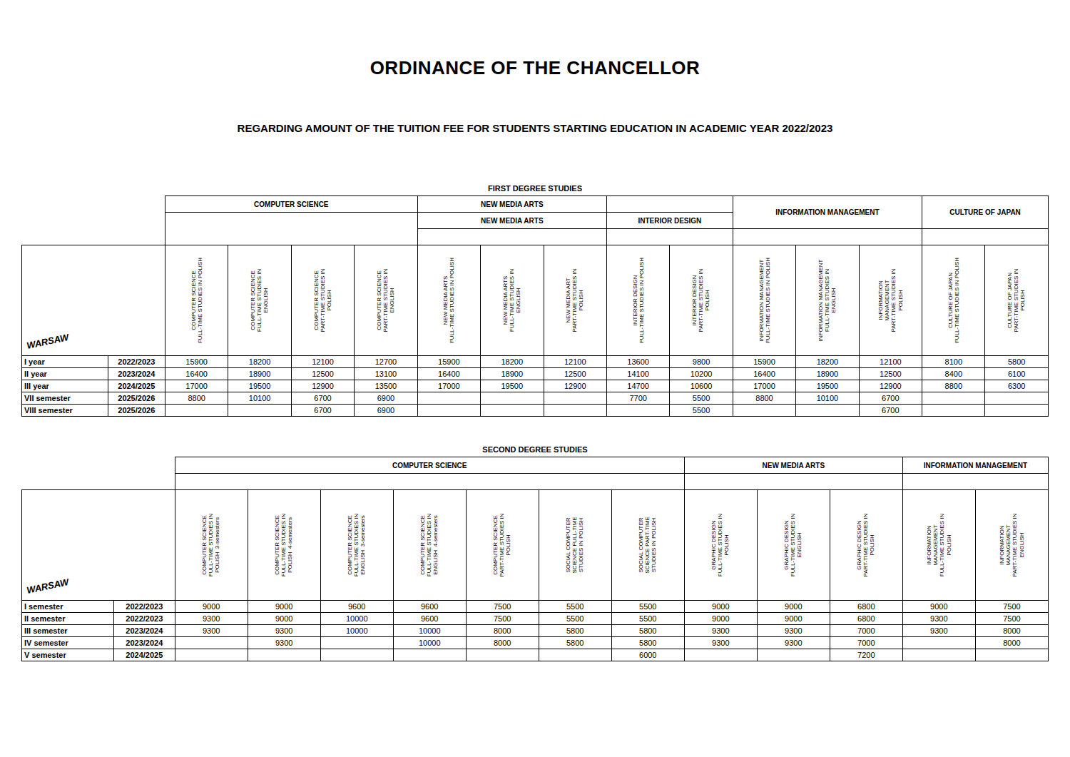ORDINANCE OF THE CHANCELLOR
REGARDING AMOUNT OF THE TUITION FEE FOR STUDENTS STARTING EDUCATION IN ACADEMIC YEAR 2022/2023
FIRST DEGREE STUDIES
| | | COMPUTER SCIENCE | NEW MEDIA ARTS | | INFORMATION MANAGEMENT | CULTURE OF JAPAN |
| --- | --- | --- | --- | --- | --- | --- |
| | NEW MEDIA ARTS | INTERIOR DESIGN |
| WARSAW | COMPUTER SCIENCE FULL-TIME STUDIES IN POLISH | COMPUTER SCIENCE FULL-TIME STUDIES IN ENGLISH | COMPUTER SCIENCE PART-TIME STUDIES IN POLISH | COMPUTER SCIENCE PART-TIME STUDIES IN ENGLISH | NEW MEDIA ARTS FULL-TIME STUDIES IN POLISH | NEW MEDIA ARTS FULL-TIME STUDIES IN ENGLISH | NEW MEDIA ART PART-TIME STUDIES IN POLISH | INTERIOR DESIGN FULL-TIME STUDIES IN POLISH | INTERIOR DESIGN PART-TIME STUDIES IN POLISH | INFORMATION MANAGEMENT FULL-TIME STUDIES IN POLISH | INFORMATION MANAGEMENT FULL-TIME STUDIES IN ENGLISH | INFORMATION MANAGEMENT PART-TIME STUDIES IN POLISH | CULTURE OF JAPAN FULL-TIME STUDIES IN POLISH | CULTURE OF JAPAN PART-TIME STUDIES IN POLISH |
| I year | 2022/2023 | 15900 | 18200 | 12100 | 12700 | 15900 | 18200 | 12100 | 13600 | 9800 | 15900 | 18200 | 12100 | 8100 | 5800 |
| II year | 2023/2024 | 16400 | 18900 | 12500 | 13100 | 16400 | 18900 | 12500 | 14100 | 10200 | 16400 | 18900 | 12500 | 8400 | 6100 |
| III year | 2024/2025 | 17000 | 19500 | 12900 | 13500 | 17000 | 19500 | 12900 | 14700 | 10600 | 17000 | 19500 | 12900 | 8800 | 6300 |
| VII semester | 2025/2026 | 8800 | 10100 | 6700 | 6900 | | | | 7700 | 5500 | 8800 | 10100 | 6700 | | |
| VIII semester | 2025/2026 | | | 6700 | 6900 | | | | | 5500 | | | 6700 | | |
SECOND DEGREE STUDIES
| | | COMPUTER SCIENCE | NEW MEDIA ARTS | INFORMATION MANAGEMENT |
| --- | --- | --- | --- | --- |
| WARSAW | COMPUTER SCIENCE FULL-TIME STUDIES IN POLISH 3-semesters | COMPUTER SCIENCE FULL-TIME STUDIES IN POLISH 4-semesters | COMPUTER SCIENCE FULL-TIME STUDIES IN ENGLISH 3-semesters | COMPUTER SCIENCE FULL-TIME STUDIES IN ENGLISH 4-semesters | COMPUTER SCIENCE PART-TIME STUDIES IN POLISH | SOCIAL COMPUTER SCIENCE FULL-TIME STUDIES IN POLISH | SOCIAL COMPUTER SCIENCE PART-TIME STUDIES IN POLISH | GRAPHIC DESIGN FULL-TIME STUDIES IN POLISH | GRAPHIC DESIGN FULL-TIME STUDIES IN ENGLISH | GRAPHIC DESIGN PART-TIME STUDIES IN POLISH | INFORMATION MANAGEMENT FULL-TIME STUDIES IN POLISH | INFORMATION MANAGEMENT PART-TIME STUDIES IN ENGLISH |
| I semester | 2022/2023 | 9000 | 9000 | 9600 | 9600 | 7500 | 5500 | 5500 | 9000 | 9000 | 6800 | 9000 | 7500 |
| II semester | 2022/2023 | 9300 | 9000 | 10000 | 9600 | 7500 | 5500 | 5500 | 9000 | 9000 | 6800 | 9300 | 7500 |
| III semester | 2023/2024 | 9300 | 9300 | 10000 | 10000 | 8000 | 5800 | 5800 | 9300 | 9300 | 7000 | 9300 | 8000 |
| IV semester | 2023/2024 | | 9300 | | 10000 | 8000 | 5800 | 5800 | 9300 | 9300 | 7000 | | 8000 |
| V semester | 2024/2025 | | | | | | | 6000 | | | 7200 | | |